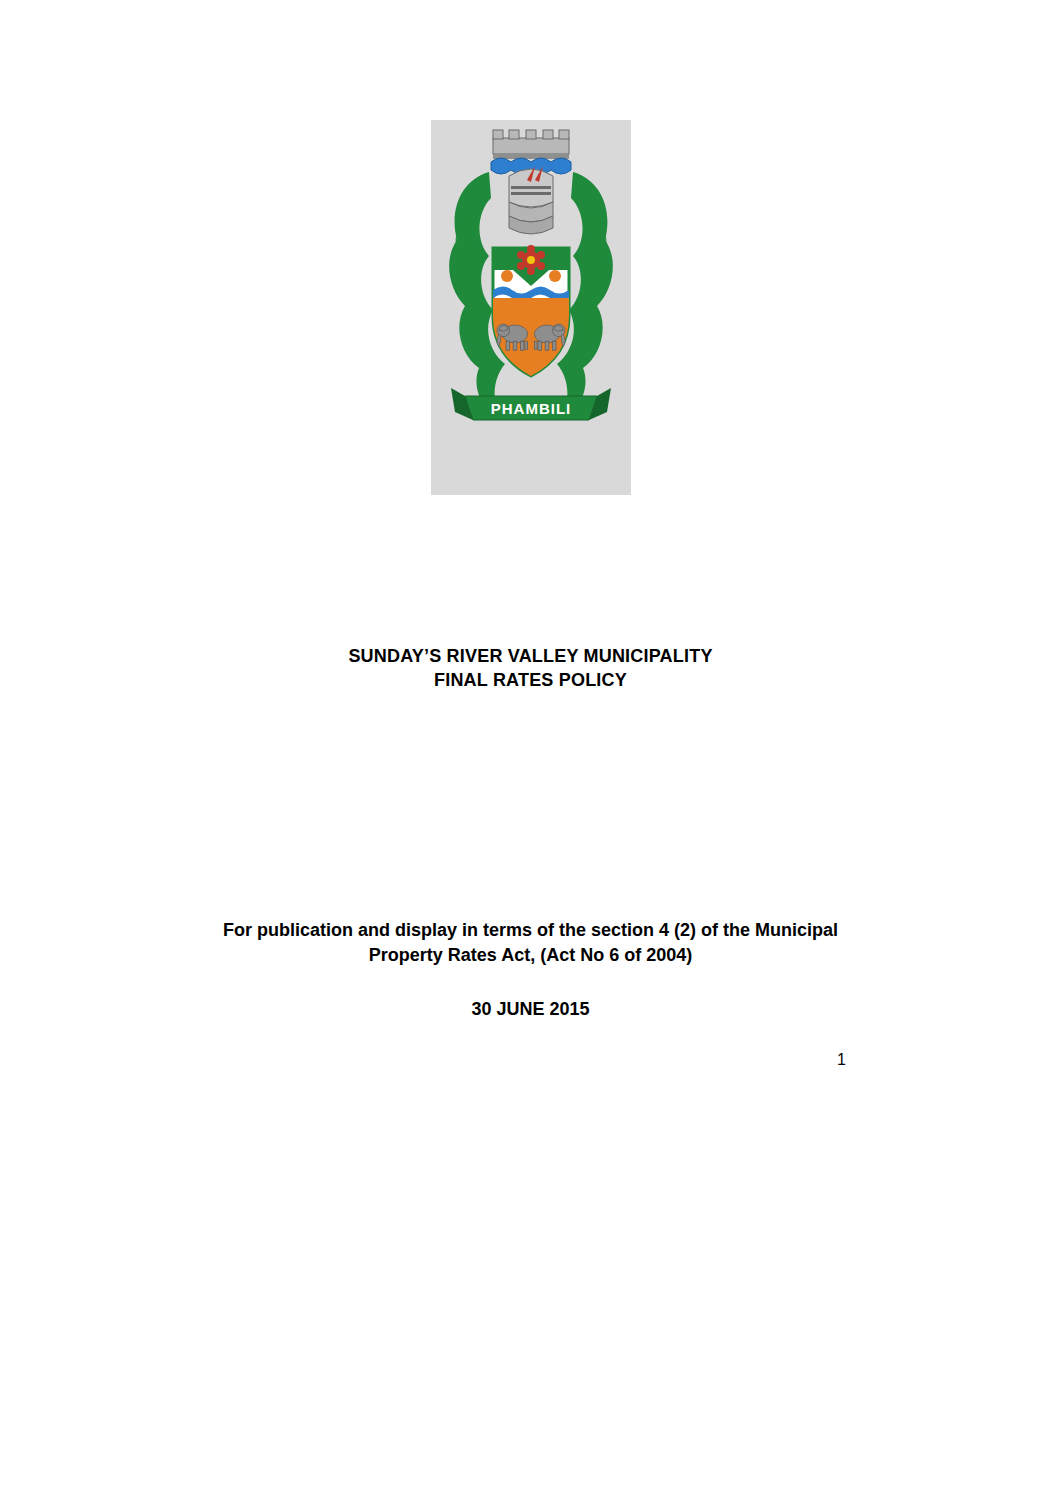PHAMBILI
SUNDAY’S RIVER VALLEY MUNICIPALITY
FINAL RATES POLICY
For publication and display in terms of the section 4 (2) of the Municipal Property Rates Act, (Act No 6 of 2004)
30 JUNE 2015
1